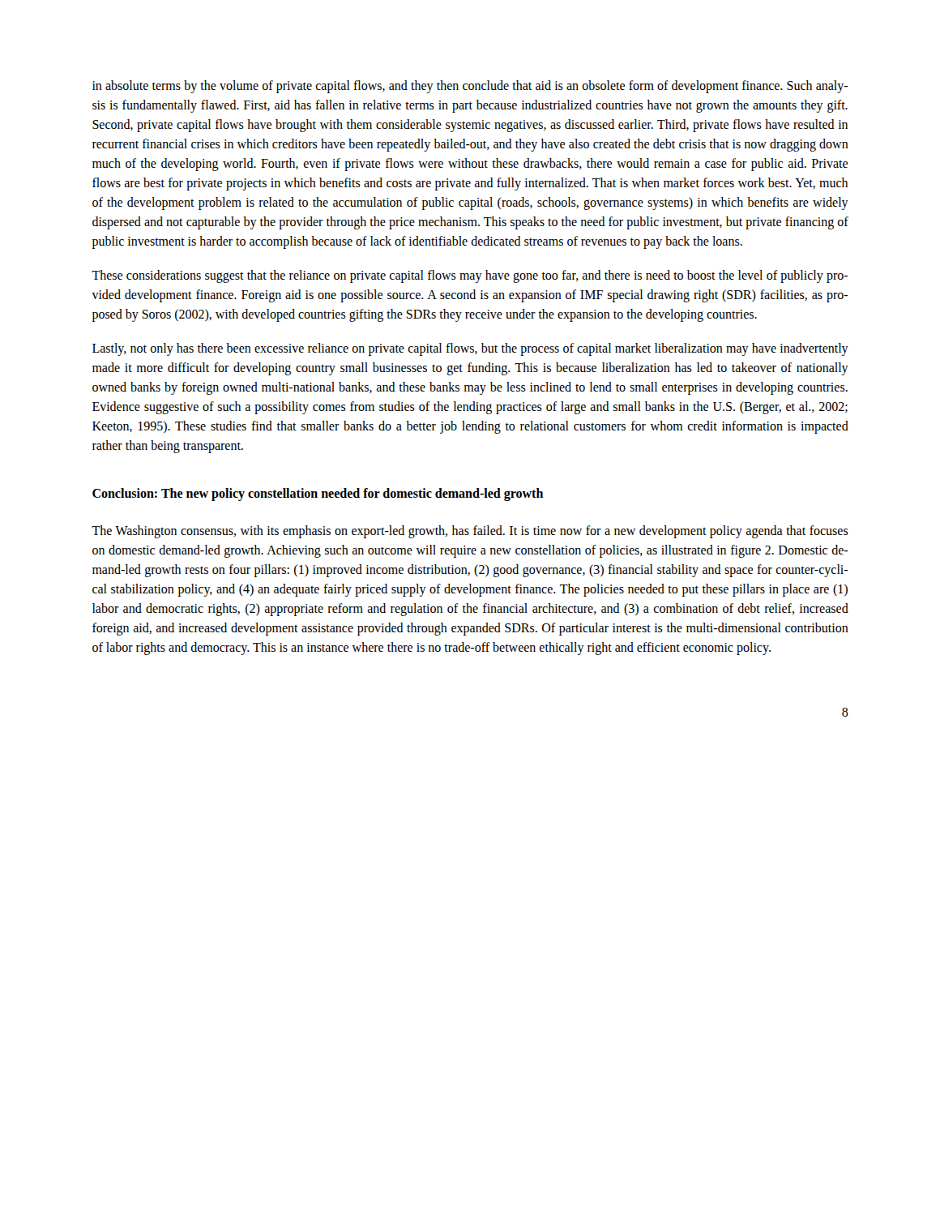in absolute terms by the volume of private capital flows, and they then conclude that aid is an obsolete form of development finance. Such analysis is fundamentally flawed. First, aid has fallen in relative terms in part because industrialized countries have not grown the amounts they gift. Second, private capital flows have brought with them considerable systemic negatives, as discussed earlier. Third, private flows have resulted in recurrent financial crises in which creditors have been repeatedly bailed-out, and they have also created the debt crisis that is now dragging down much of the developing world. Fourth, even if private flows were without these drawbacks, there would remain a case for public aid. Private flows are best for private projects in which benefits and costs are private and fully internalized. That is when market forces work best. Yet, much of the development problem is related to the accumulation of public capital (roads, schools, governance systems) in which benefits are widely dispersed and not capturable by the provider through the price mechanism. This speaks to the need for public investment, but private financing of public investment is harder to accomplish because of lack of identifiable dedicated streams of revenues to pay back the loans.
These considerations suggest that the reliance on private capital flows may have gone too far, and there is need to boost the level of publicly provided development finance. Foreign aid is one possible source. A second is an expansion of IMF special drawing right (SDR) facilities, as proposed by Soros (2002), with developed countries gifting the SDRs they receive under the expansion to the developing countries.
Lastly, not only has there been excessive reliance on private capital flows, but the process of capital market liberalization may have inadvertently made it more difficult for developing country small businesses to get funding. This is because liberalization has led to takeover of nationally owned banks by foreign owned multi-national banks, and these banks may be less inclined to lend to small enterprises in developing countries. Evidence suggestive of such a possibility comes from studies of the lending practices of large and small banks in the U.S. (Berger, et al., 2002; Keeton, 1995). These studies find that smaller banks do a better job lending to relational customers for whom credit information is impacted rather than being transparent.
Conclusion: The new policy constellation needed for domestic demand-led growth
The Washington consensus, with its emphasis on export-led growth, has failed. It is time now for a new development policy agenda that focuses on domestic demand-led growth. Achieving such an outcome will require a new constellation of policies, as illustrated in figure 2. Domestic demand-led growth rests on four pillars: (1) improved income distribution, (2) good governance, (3) financial stability and space for counter-cyclical stabilization policy, and (4) an adequate fairly priced supply of development finance. The policies needed to put these pillars in place are (1) labor and democratic rights, (2) appropriate reform and regulation of the financial architecture, and (3) a combination of debt relief, increased foreign aid, and increased development assistance provided through expanded SDRs. Of particular interest is the multi-dimensional contribution of labor rights and democracy. This is an instance where there is no trade-off between ethically right and efficient economic policy.
8